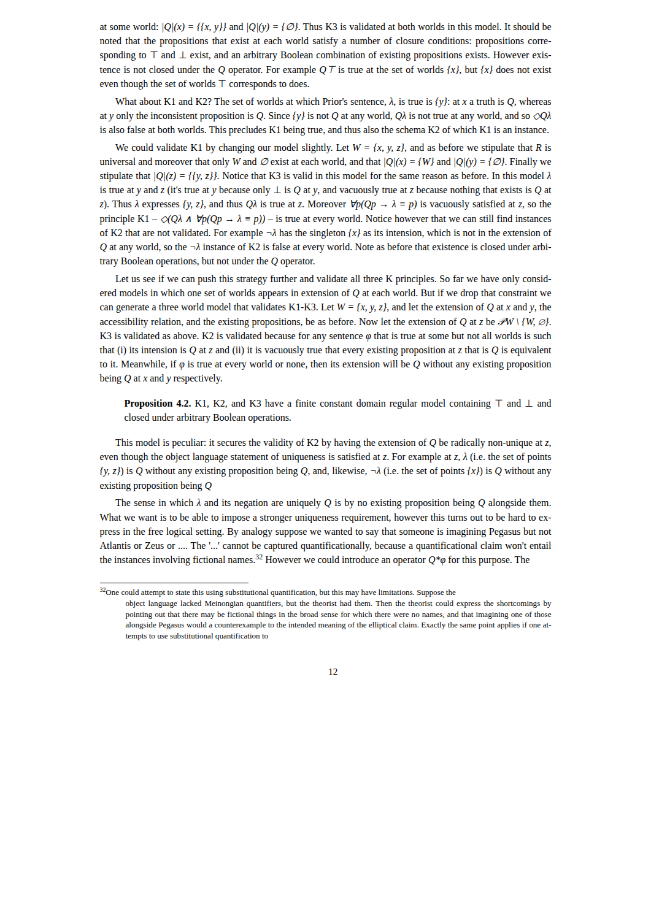at some world: |Q|(x) = {{x, y}} and |Q|(y) = {∅}. Thus K3 is validated at both worlds in this model. It should be noted that the propositions that exist at each world satisfy a number of closure conditions: propositions corresponding to ⊤ and ⊥ exist, and an arbitrary Boolean combination of existing propositions exists. However existence is not closed under the Q operator. For example Q⊤ is true at the set of worlds {x}, but {x} does not exist even though the set of worlds ⊤ corresponds to does.
What about K1 and K2? The set of worlds at which Prior's sentence, λ, is true is {y}: at x a truth is Q, whereas at y only the inconsistent proposition is Q. Since {y} is not Q at any world, Qλ is not true at any world, and so ◇Qλ is also false at both worlds. This precludes K1 being true, and thus also the schema K2 of which K1 is an instance.
We could validate K1 by changing our model slightly. Let W = {x, y, z}, and as before we stipulate that R is universal and moreover that only W and ∅ exist at each world, and that |Q|(x) = {W} and |Q|(y) = {∅}. Finally we stipulate that |Q|(z) = {{y, z}}. Notice that K3 is valid in this model for the same reason as before. In this model λ is true at y and z (it's true at y because only ⊥ is Q at y, and vacuously true at z because nothing that exists is Q at z). Thus λ expresses {y, z}, and thus Qλ is true at z. Moreover ∀p(Qp → λ ≡ p) is vacuously satisfied at z, so the principle K1 – ◇(Qλ ∧ ∀p(Qp → λ ≡ p)) – is true at every world. Notice however that we can still find instances of K2 that are not validated. For example ¬λ has the singleton {x} as its intension, which is not in the extension of Q at any world, so the ¬λ instance of K2 is false at every world. Note as before that existence is closed under arbitrary Boolean operations, but not under the Q operator.
Let us see if we can push this strategy further and validate all three K principles. So far we have only considered models in which one set of worlds appears in extension of Q at each world. But if we drop that constraint we can generate a three world model that validates K1-K3. Let W = {x, y, z}, and let the extension of Q at x and y, the accessibility relation, and the existing propositions, be as before. Now let the extension of Q at z be 𝒫W \ {W, ∅}. K3 is validated as above. K2 is validated because for any sentence φ that is true at some but not all worlds is such that (i) its intension is Q at z and (ii) it is vacuously true that every existing proposition at z that is Q is equivalent to it. Meanwhile, if φ is true at every world or none, then its extension will be Q without any existing proposition being Q at x and y respectively.
Proposition 4.2. K1, K2, and K3 have a finite constant domain regular model containing ⊤ and ⊥ and closed under arbitrary Boolean operations.
This model is peculiar: it secures the validity of K2 by having the extension of Q be radically non-unique at z, even though the object language statement of uniqueness is satisfied at z. For example at z, λ (i.e. the set of points {y, z}) is Q without any existing proposition being Q, and, likewise, ¬λ (i.e. the set of points {x}) is Q without any existing proposition being Q
The sense in which λ and its negation are uniquely Q is by no existing proposition being Q alongside them. What we want is to be able to impose a stronger uniqueness requirement, however this turns out to be hard to express in the free logical setting. By analogy suppose we wanted to say that someone is imagining Pegasus but not Atlantis or Zeus or .... The '...' cannot be captured quantificationally, because a quantificational claim won't entail the instances involving fictional names.32 However we could introduce an operator Q*φ for this purpose. The
32One could attempt to state this using substitutional quantification, but this may have limitations. Suppose the object language lacked Meinongian quantifiers, but the theorist had them. Then the theorist could express the shortcomings by pointing out that there may be fictional things in the broad sense for which there were no names, and that imagining one of those alongside Pegasus would a counterexample to the intended meaning of the elliptical claim. Exactly the same point applies if one attempts to use substitutional quantification to
12